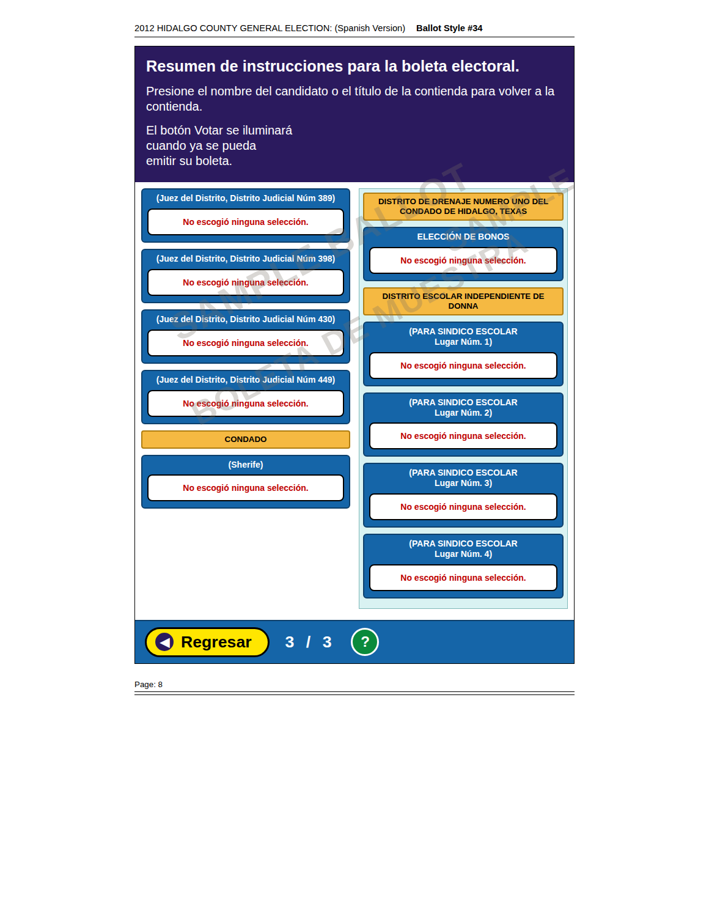2012 HIDALGO COUNTY GENERAL ELECTION: (Spanish Version)Ballot Style #34
SAMPLE BALLOT BOLETA DE MUESTRA SAMPLE BALLOT
Resumen de instrucciones para la boleta electoral.
Presione el nombre del candidato o el título de la contienda para volver a la contienda.
El botón Votar se iluminará
cuando ya se pueda
emitir su boleta.
(Juez del Distrito, Distrito Judicial Núm 389)
No escogió ninguna selección.
(Juez del Distrito, Distrito Judicial Núm 398)
No escogió ninguna selección.
(Juez del Distrito, Distrito Judicial Núm 430)
No escogió ninguna selección.
(Juez del Distrito, Distrito Judicial Núm 449)
No escogió ninguna selección.
CONDADO
(Sherife)
No escogió ninguna selección.
DISTRITO DE DRENAJE NUMERO UNO DEL CONDADO DE HIDALGO, TEXAS
ELECCIÓN DE BONOS
No escogió ninguna selección.
DISTRITO ESCOLAR INDEPENDIENTE DE DONNA
(PARA SINDICO ESCOLAR
Lugar Núm. 1)
No escogió ninguna selección.
(PARA SINDICO ESCOLAR
Lugar Núm. 2)
No escogió ninguna selección.
(PARA SINDICO ESCOLAR
Lugar Núm. 3)
No escogió ninguna selección.
(PARA SINDICO ESCOLAR
Lugar Núm. 4)
No escogió ninguna selección.
◀ Regresar
3 / 3
?
Page: 8